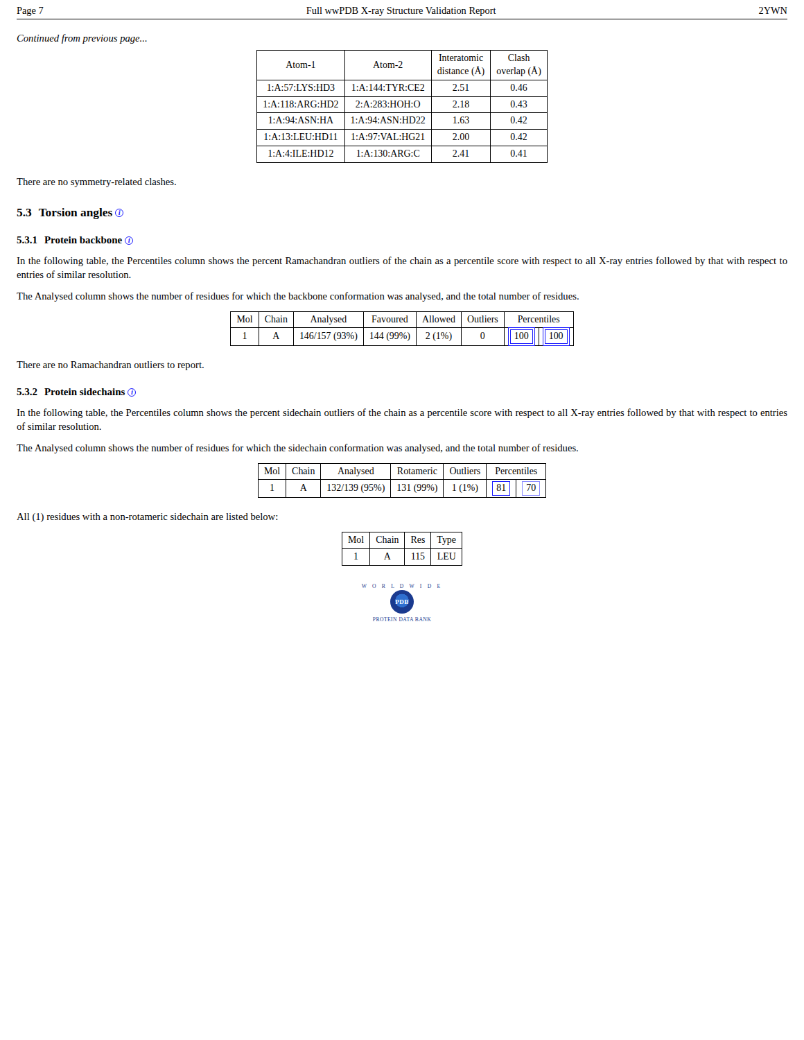Page 7
Full wwPDB X-ray Structure Validation Report
2YWN
Continued from previous page...
| Atom-1 | Atom-2 | Interatomic distance (Å) | Clash overlap (Å) |
| --- | --- | --- | --- |
| 1:A:57:LYS:HD3 | 1:A:144:TYR:CE2 | 2.51 | 0.46 |
| 1:A:118:ARG:HD2 | 2:A:283:HOH:O | 2.18 | 0.43 |
| 1:A:94:ASN:HA | 1:A:94:ASN:HD22 | 1.63 | 0.42 |
| 1:A:13:LEU:HD11 | 1:A:97:VAL:HG21 | 2.00 | 0.42 |
| 1:A:4:ILE:HD12 | 1:A:130:ARG:C | 2.41 | 0.41 |
There are no symmetry-related clashes.
5.3 Torsion anglesi
5.3.1 Protein backbonei
In the following table, the Percentiles column shows the percent Ramachandran outliers of the chain as a percentile score with respect to all X-ray entries followed by that with respect to entries of similar resolution.
The Analysed column shows the number of residues for which the backbone conformation was analysed, and the total number of residues.
| Mol | Chain | Analysed | Favoured | Allowed | Outliers | Percentiles |
| --- | --- | --- | --- | --- | --- | --- |
| 1 | A | 146/157 (93%) | 144 (99%) | 2 (1%) | 0 | 100 | 100 |
There are no Ramachandran outliers to report.
5.3.2 Protein sidechainsi
In the following table, the Percentiles column shows the percent sidechain outliers of the chain as a percentile score with respect to all X-ray entries followed by that with respect to entries of similar resolution.
The Analysed column shows the number of residues for which the sidechain conformation was analysed, and the total number of residues.
| Mol | Chain | Analysed | Rotameric | Outliers | Percentiles |
| --- | --- | --- | --- | --- | --- |
| 1 | A | 132/139 (95%) | 131 (99%) | 1 (1%) | 81 | 70 |
All (1) residues with a non-rotameric sidechain are listed below:
| Mol | Chain | Res | Type |
| --- | --- | --- | --- |
| 1 | A | 115 | LEU |
W O R L D W I D E
PROTEIN DATA BANK